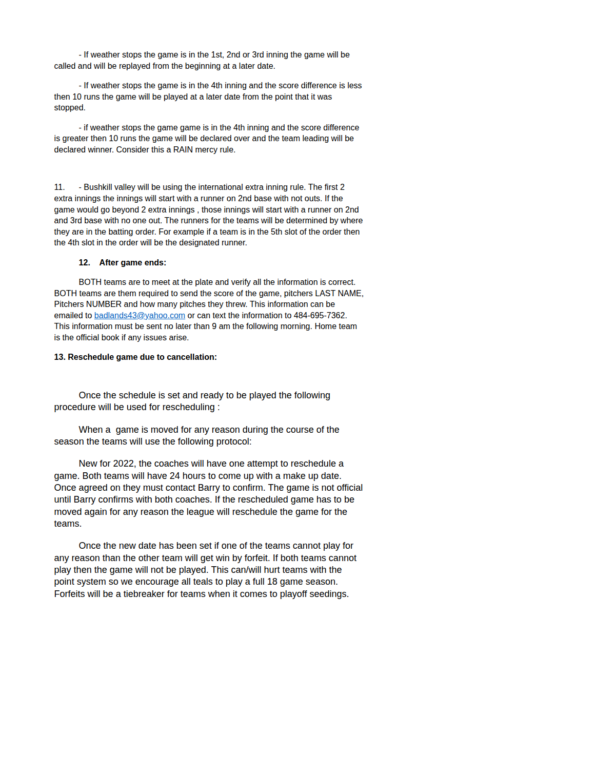- If weather stops the game is in the 1st, 2nd or 3rd inning the game will be called and will be replayed from the beginning at a later date.
- If weather stops the game is in the 4th inning and the score difference is less then 10 runs the game will be played at a later date from the point that it was stopped.
- if weather stops the game game is in the 4th inning and the score difference is greater then 10 runs the game will be declared over and the team leading will be declared winner. Consider this a RAIN mercy rule.
11.- Bushkill valley will be using the international extra inning rule. The first 2 extra innings the innings will start with a runner on 2nd base with not outs. If the game would go beyond 2 extra innings , those innings will start with a runner on 2nd and 3rd base with no one out. The runners for the teams will be determined by where they are in the batting order. For example if a team is in the 5th slot of the order then the 4th slot in the order will be the designated runner.
12. After game ends:
BOTH teams are to meet at the plate and verify all the information is correct. BOTH teams are them required to send the score of the game, pitchers LAST NAME, Pitchers NUMBER and how many pitches they threw. This information can be emailed to badlands43@yahoo.com or can text the information to 484-695-7362. This information must be sent no later than 9 am the following morning. Home team is the official book if any issues arise.
13. Reschedule game due to cancellation:
Once the schedule is set and ready to be played the following procedure will be used for rescheduling :
When a game is moved for any reason during the course of the season the teams will use the following protocol:
New for 2022, the coaches will have one attempt to reschedule a game. Both teams will have 24 hours to come up with a make up date. Once agreed on they must contact Barry to confirm. The game is not official until Barry confirms with both coaches. If the rescheduled game has to be moved again for any reason the league will reschedule the game for the teams.
Once the new date has been set if one of the teams cannot play for any reason than the other team will get win by forfeit. If both teams cannot play then the game will not be played. This can/will hurt teams with the point system so we encourage all teals to play a full 18 game season. Forfeits will be a tiebreaker for teams when it comes to playoff seedings.